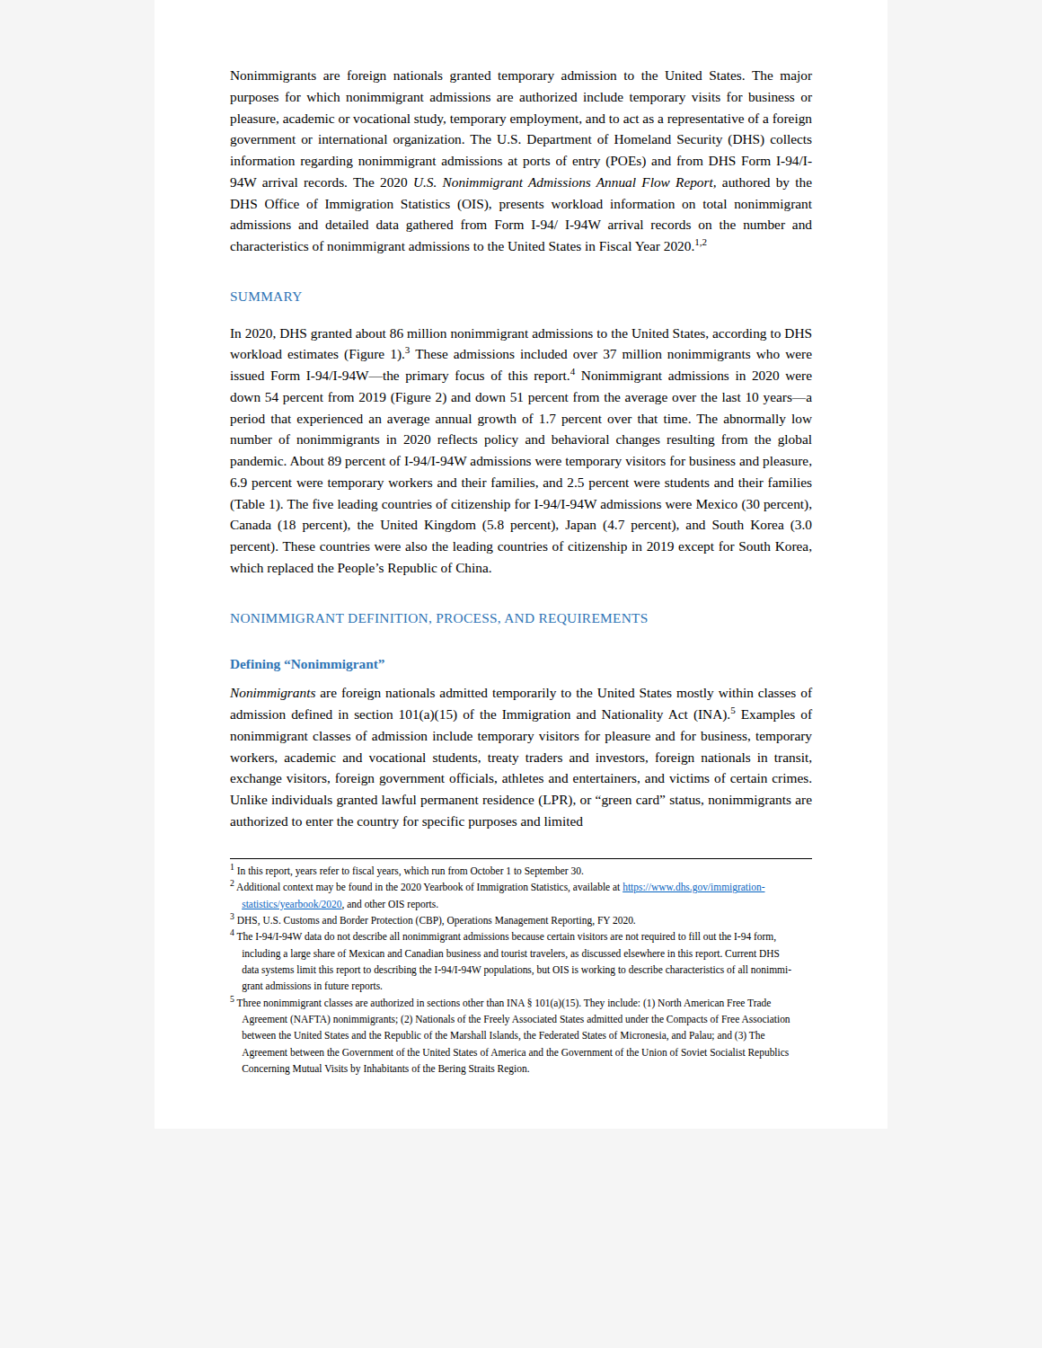Nonimmigrants are foreign nationals granted temporary admission to the United States. The major purposes for which nonimmigrant admissions are authorized include temporary visits for business or pleasure, academic or vocational study, temporary employment, and to act as a representative of a foreign government or international organization. The U.S. Department of Homeland Security (DHS) collects information regarding nonimmigrant admissions at ports of entry (POEs) and from DHS Form I-94/I-94W arrival records. The 2020 U.S. Nonimmigrant Admissions Annual Flow Report, authored by the DHS Office of Immigration Statistics (OIS), presents workload information on total nonimmigrant admissions and detailed data gathered from Form I-94/ I-94W arrival records on the number and characteristics of nonimmigrant admissions to the United States in Fiscal Year 2020.1,2
Summary
In 2020, DHS granted about 86 million nonimmigrant admissions to the United States, according to DHS workload estimates (Figure 1).3 These admissions included over 37 million nonimmigrants who were issued Form I-94/I-94W—the primary focus of this report.4 Nonimmigrant admissions in 2020 were down 54 percent from 2019 (Figure 2) and down 51 percent from the average over the last 10 years—a period that experienced an average annual growth of 1.7 percent over that time. The abnormally low number of nonimmigrants in 2020 reflects policy and behavioral changes resulting from the global pandemic. About 89 percent of I-94/I-94W admissions were temporary visitors for business and pleasure, 6.9 percent were temporary workers and their families, and 2.5 percent were students and their families (Table 1). The five leading countries of citizenship for I-94/I-94W admissions were Mexico (30 percent), Canada (18 percent), the United Kingdom (5.8 percent), Japan (4.7 percent), and South Korea (3.0 percent). These countries were also the leading countries of citizenship in 2019 except for South Korea, which replaced the People’s Republic of China.
Nonimmigrant Definition, Process, and Requirements
Defining “Nonimmigrant”
Nonimmigrants are foreign nationals admitted temporarily to the United States mostly within classes of admission defined in section 101(a)(15) of the Immigration and Nationality Act (INA).5 Examples of nonimmigrant classes of admission include temporary visitors for pleasure and for business, temporary workers, academic and vocational students, treaty traders and investors, foreign nationals in transit, exchange visitors, foreign government officials, athletes and entertainers, and victims of certain crimes. Unlike individuals granted lawful permanent residence (LPR), or “green card” status, nonimmigrants are authorized to enter the country for specific purposes and limited
1 In this report, years refer to fiscal years, which run from October 1 to September 30.
2 Additional context may be found in the 2020 Yearbook of Immigration Statistics, available at https://www.dhs.gov/immigration-
statistics/yearbook/2020, and other OIS reports.
3 DHS, U.S. Customs and Border Protection (CBP), Operations Management Reporting, FY 2020.
4 The I-94/I-94W data do not describe all nonimmigrant admissions because certain visitors are not required to fill out the I-94 form,
including a large share of Mexican and Canadian business and tourist travelers, as discussed elsewhere in this report. Current DHS
data systems limit this report to describing the I-94/I-94W populations, but OIS is working to describe characteristics of all nonimmi-
grant admissions in future reports.
5 Three nonimmigrant classes are authorized in sections other than INA § 101(a)(15). They include: (1) North American Free Trade
Agreement (NAFTA) nonimmigrants; (2) Nationals of the Freely Associated States admitted under the Compacts of Free Association
between the United States and the Republic of the Marshall Islands, the Federated States of Micronesia, and Palau; and (3) The
Agreement between the Government of the United States of America and the Government of the Union of Soviet Socialist Republics
Concerning Mutual Visits by Inhabitants of the Bering Straits Region.